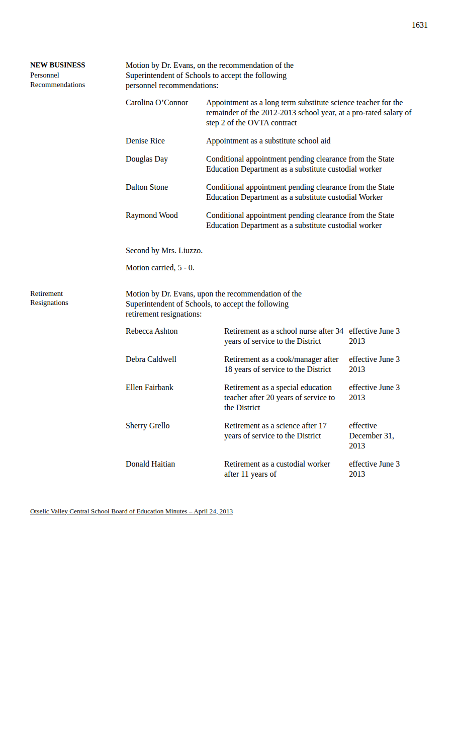1631
New Business Personnel
Recommendations
Motion by Dr. Evans, on the recommendation of the
Superintendent of Schools to accept the following
personnel recommendations:
| Carolina O’Connor | Appointment as a long term substitute science teacher for the remainder of the 2012-2013 school year, at a pro-rated salary of step 2 of the OVTA contract |
| Denise Rice | Appointment as a substitute school aid |
| Douglas Day | Conditional appointment pending clearance from the State Education Department as a substitute custodial worker |
| Dalton Stone | Conditional appointment pending clearance from the State Education Department as a substitute custodial Worker |
| Raymond Wood | Conditional appointment pending clearance from the State Education Department as a substitute custodial worker |
Second by Mrs. Liuzzo.
Motion carried, 5 - 0.
Retirement
Resignations
Motion by Dr. Evans, upon the recommendation of the
Superintendent of Schools, to accept the following
retirement resignations:
| Rebecca Ashton | Retirement as a school nurse after 34 years of service to the District | effective June 3 2013 |
| Debra Caldwell | Retirement as a cook/manager after 18 years of service to the District | effective June 3 2013 |
| Ellen Fairbank | Retirement as a special education teacher after 20 years of service to the District | effective June 3 2013 |
| Sherry Grello | Retirement as a science after 17 years of service to the District | effective December 31, 2013 |
| Donald Haitian | Retirement as a custodial worker after 11 years of | effective June 3 2013 |
Otselic Valley Central School Board of Education Minutes – April 24, 2013